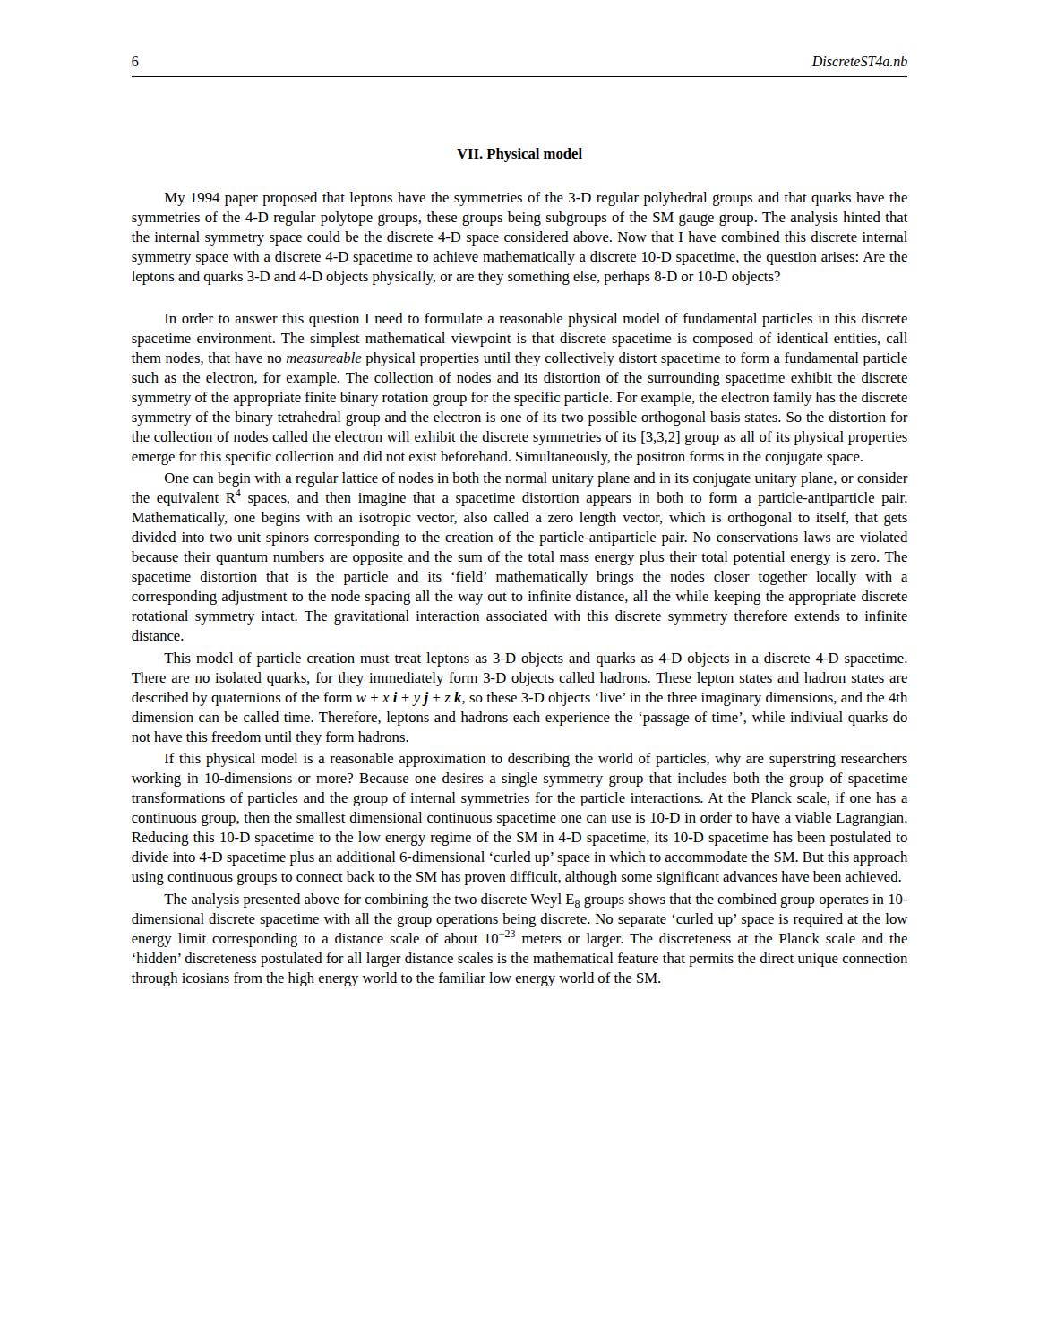6 DiscreteST4a.nb
VII. Physical model
My 1994 paper proposed that leptons have the symmetries of the 3-D regular polyhedral groups and that quarks have the symmetries of the 4-D regular polytope groups, these groups being subgroups of the SM gauge group. The analysis hinted that the internal symmetry space could be the discrete 4-D space considered above. Now that I have combined this discrete internal symmetry space with a discrete 4-D spacetime to achieve mathematically a discrete 10-D spacetime, the question arises: Are the leptons and quarks 3-D and 4-D objects physically, or are they something else, perhaps 8-D or 10-D objects?
In order to answer this question I need to formulate a reasonable physical model of fundamental particles in this discrete spacetime environment. The simplest mathematical viewpoint is that discrete spacetime is composed of identical entities, call them nodes, that have no measureable physical properties until they collectively distort spacetime to form a fundamental particle such as the electron, for example. The collection of nodes and its distortion of the surrounding spacetime exhibit the discrete symmetry of the appropriate finite binary rotation group for the specific particle. For example, the electron family has the discrete symmetry of the binary tetrahedral group and the electron is one of its two possible orthogonal basis states. So the distortion for the collection of nodes called the electron will exhibit the discrete symmetries of its [3,3,2] group as all of its physical properties emerge for this specific collection and did not exist beforehand. Simultaneously, the positron forms in the conjugate space.
One can begin with a regular lattice of nodes in both the normal unitary plane and in its conjugate unitary plane, or consider the equivalent R4 spaces, and then imagine that a spacetime distortion appears in both to form a particle-antiparticle pair. Mathematically, one begins with an isotropic vector, also called a zero length vector, which is orthogonal to itself, that gets divided into two unit spinors corresponding to the creation of the particle-antiparticle pair. No conservations laws are violated because their quantum numbers are opposite and the sum of the total mass energy plus their total potential energy is zero. The spacetime distortion that is the particle and its ‘field’ mathematically brings the nodes closer together locally with a corresponding adjustment to the node spacing all the way out to infinite distance, all the while keeping the appropriate discrete rotational symmetry intact. The gravitational interaction associated with this discrete symmetry therefore extends to infinite distance.
This model of particle creation must treat leptons as 3-D objects and quarks as 4-D objects in a discrete 4-D spacetime. There are no isolated quarks, for they immediately form 3-D objects called hadrons. These lepton states and hadron states are described by quaternions of the form w + x i + y j + z k, so these 3-D objects ‘live’ in the three imaginary dimensions, and the 4th dimension can be called time. Therefore, leptons and hadrons each experience the ‘passage of time’, while indiviual quarks do not have this freedom until they form hadrons.
If this physical model is a reasonable approximation to describing the world of particles, why are superstring researchers working in 10-dimensions or more? Because one desires a single symmetry group that includes both the group of spacetime transformations of particles and the group of internal symmetries for the particle interactions. At the Planck scale, if one has a continuous group, then the smallest dimensional continuous spacetime one can use is 10-D in order to have a viable Lagrangian. Reducing this 10-D spacetime to the low energy regime of the SM in 4-D spacetime, its 10-D spacetime has been postulated to divide into 4-D spacetime plus an additional 6-dimensional ‘curled up’ space in which to accommodate the SM. But this approach using continuous groups to connect back to the SM has proven difficult, although some significant advances have been achieved.
The analysis presented above for combining the two discrete Weyl E8 groups shows that the combined group operates in 10-dimensional discrete spacetime with all the group operations being discrete. No separate ‘curled up’ space is required at the low energy limit corresponding to a distance scale of about 10−23 meters or larger. The discreteness at the Planck scale and the ‘hidden’ discreteness postulated for all larger distance scales is the mathematical feature that permits the direct unique connection through icosians from the high energy world to the familiar low energy world of the SM.